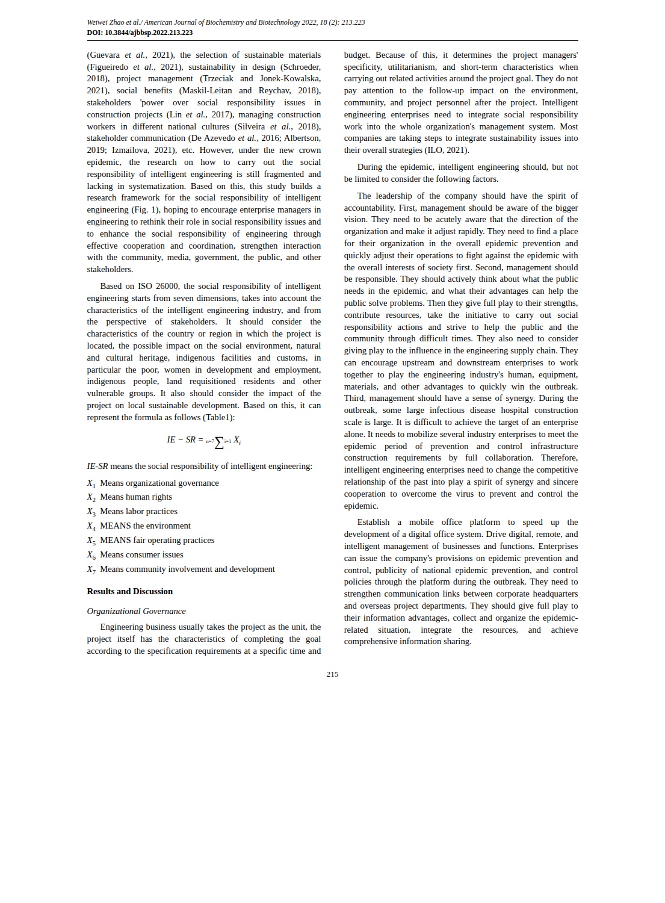Weiwei Zhao et al./ American Journal of Biochemistry and Biotechnology 2022, 18 (2): 213.223
DOI: 10.3844/ajbbsp.2022.213.223
(Guevara et al., 2021), the selection of sustainable materials (Figueiredo et al., 2021), sustainability in design (Schroeder, 2018), project management (Trzeciak and Jonek-Kowalska, 2021), social benefits (Maskil-Leitan and Reychav, 2018), stakeholders 'power over social responsibility issues in construction projects (Lin et al., 2017), managing construction workers in different national cultures (Silveira et al., 2018), stakeholder communication (De Azevedo et al., 2016; Albertson, 2019; Izmailova, 2021), etc. However, under the new crown epidemic, the research on how to carry out the social responsibility of intelligent engineering is still fragmented and lacking in systematization. Based on this, this study builds a research framework for the social responsibility of intelligent engineering (Fig. 1), hoping to encourage enterprise managers in engineering to rethink their role in social responsibility issues and to enhance the social responsibility of engineering through effective cooperation and coordination, strengthen interaction with the community, media, government, the public, and other stakeholders.
Based on ISO 26000, the social responsibility of intelligent engineering starts from seven dimensions, takes into account the characteristics of the intelligent engineering industry, and from the perspective of stakeholders. It should consider the characteristics of the country or region in which the project is located, the possible impact on the social environment, natural and cultural heritage, indigenous facilities and customs, in particular the poor, women in development and employment, indigenous people, land requisitioned residents and other vulnerable groups. It also should consider the impact of the project on local sustainable development. Based on this, it can represent the formula as follows (Table1):
IE − SR = n=7∑i=1 Xi
IE-SR means the social responsibility of intelligent engineering:
X1 Means organizational governance
X2 Means human rights
X3 Means labor practices
X4 MEANS the environment
X5 MEANS fair operating practices
X6 Means consumer issues
X7 Means community involvement and development
Results and Discussion
Organizational Governance
Engineering business usually takes the project as the unit, the project itself has the characteristics of completing the goal according to the specification requirements at a specific time and budget. Because of this, it determines the project managers' specificity, utilitarianism, and short-term characteristics when carrying out related activities around the project goal. They do not pay attention to the follow-up impact on the environment, community, and project personnel after the project. Intelligent engineering enterprises need to integrate social responsibility work into the whole organization's management system. Most companies are taking steps to integrate sustainability issues into their overall strategies (ILO, 2021).
During the epidemic, intelligent engineering should, but not be limited to consider the following factors.
The leadership of the company should have the spirit of accountability. First, management should be aware of the bigger vision. They need to be acutely aware that the direction of the organization and make it adjust rapidly. They need to find a place for their organization in the overall epidemic prevention and quickly adjust their operations to fight against the epidemic with the overall interests of society first. Second, management should be responsible. They should actively think about what the public needs in the epidemic, and what their advantages can help the public solve problems. Then they give full play to their strengths, contribute resources, take the initiative to carry out social responsibility actions and strive to help the public and the community through difficult times. They also need to consider giving play to the influence in the engineering supply chain. They can encourage upstream and downstream enterprises to work together to play the engineering industry's human, equipment, materials, and other advantages to quickly win the outbreak. Third, management should have a sense of synergy. During the outbreak, some large infectious disease hospital construction scale is large. It is difficult to achieve the target of an enterprise alone. It needs to mobilize several industry enterprises to meet the epidemic period of prevention and control infrastructure construction requirements by full collaboration. Therefore, intelligent engineering enterprises need to change the competitive relationship of the past into play a spirit of synergy and sincere cooperation to overcome the virus to prevent and control the epidemic.
Establish a mobile office platform to speed up the development of a digital office system. Drive digital, remote, and intelligent management of businesses and functions. Enterprises can issue the company's provisions on epidemic prevention and control, publicity of national epidemic prevention, and control policies through the platform during the outbreak. They need to strengthen communication links between corporate headquarters and overseas project departments. They should give full play to their information advantages, collect and organize the epidemic-related situation, integrate the resources, and achieve comprehensive information sharing.
215